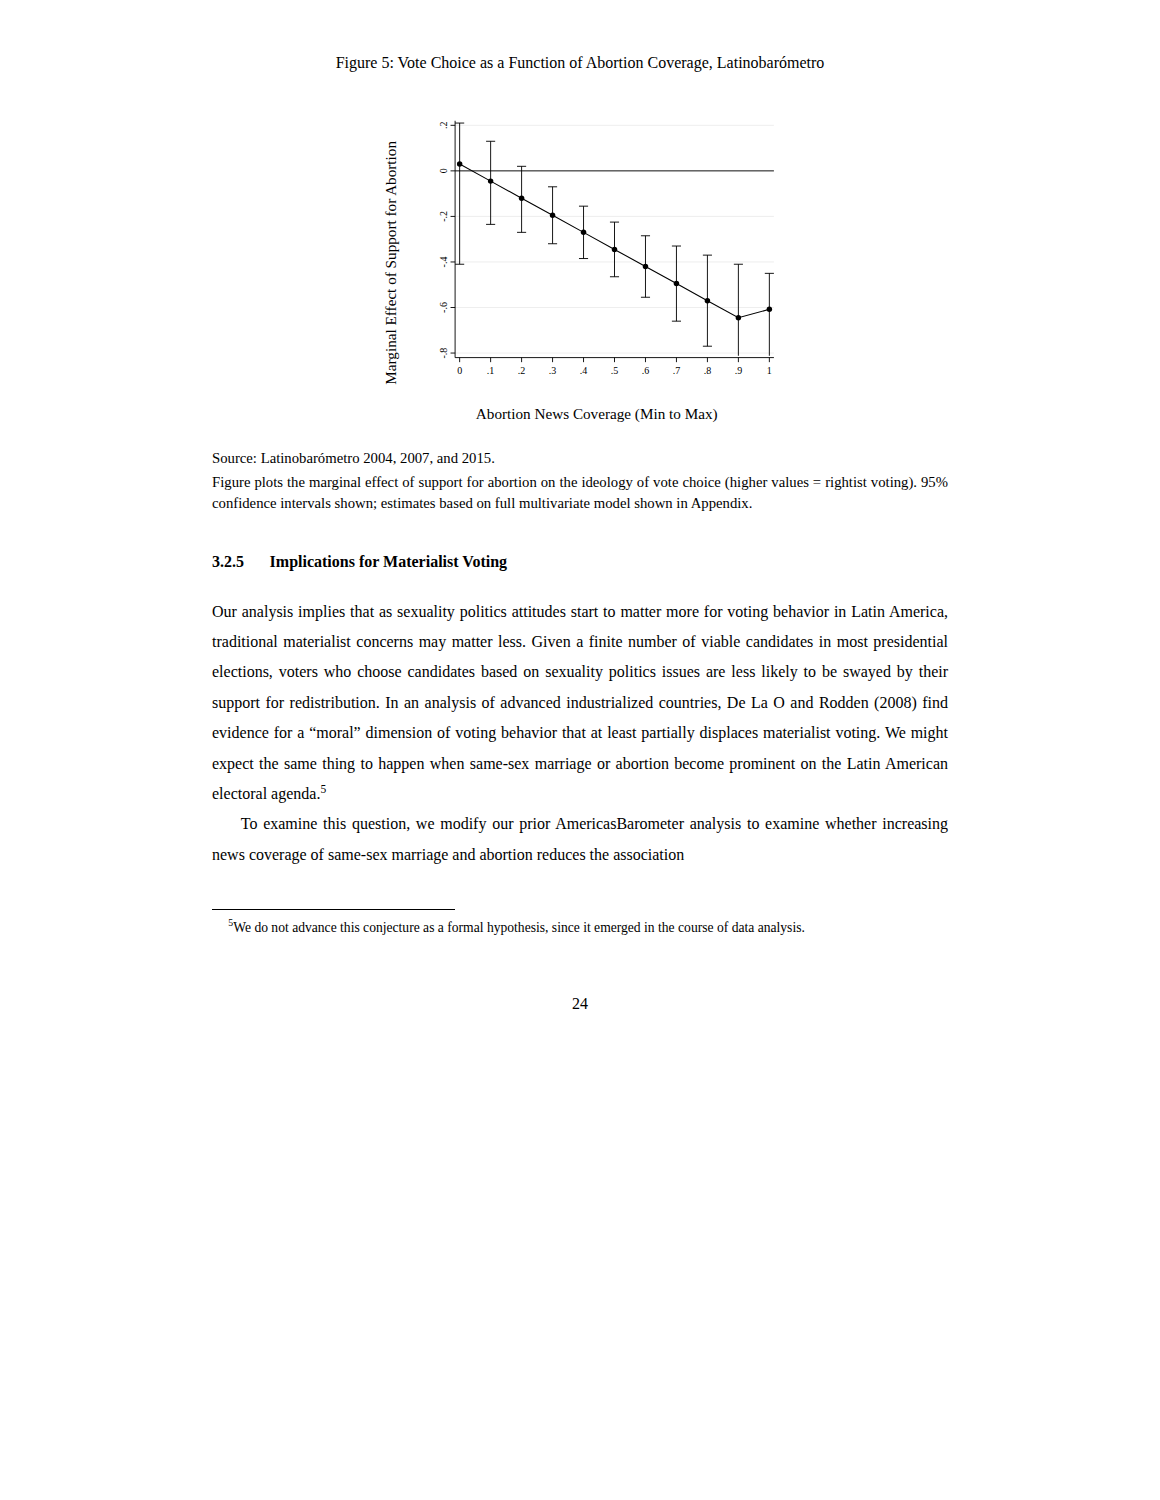Figure 5: Vote Choice as a Function of Abortion Coverage, Latinobarómetro
Marginal Effect of Support for Abortion
.2 0 -.2 -.4 -.6 -.8 0 .1 .2 .3 .4 .5 .6 .7 .8 .9 1
Abortion News Coverage (Min to Max)
Source: Latinobarómetro 2004, 2007, and 2015.
Figure plots the marginal effect of support for abortion on the ideology of vote choice (higher values = rightist voting). 95% confidence intervals shown; estimates based on full multivariate model shown in Appendix.
3.2.5 Implications for Materialist Voting
Our analysis implies that as sexuality politics attitudes start to matter more for voting behavior in Latin America, traditional materialist concerns may matter less. Given a finite number of viable candidates in most presidential elections, voters who choose candidates based on sexuality politics issues are less likely to be swayed by their support for redistribution. In an analysis of advanced industrialized countries, De La O and Rodden (2008) find evidence for a “moral” dimension of voting behavior that at least partially displaces materialist voting. We might expect the same thing to happen when same-sex marriage or abortion become prominent on the Latin American electoral agenda.5
To examine this question, we modify our prior AmericasBarometer analysis to examine whether increasing news coverage of same-sex marriage and abortion reduces the association
5We do not advance this conjecture as a formal hypothesis, since it emerged in the course of data analysis.
24